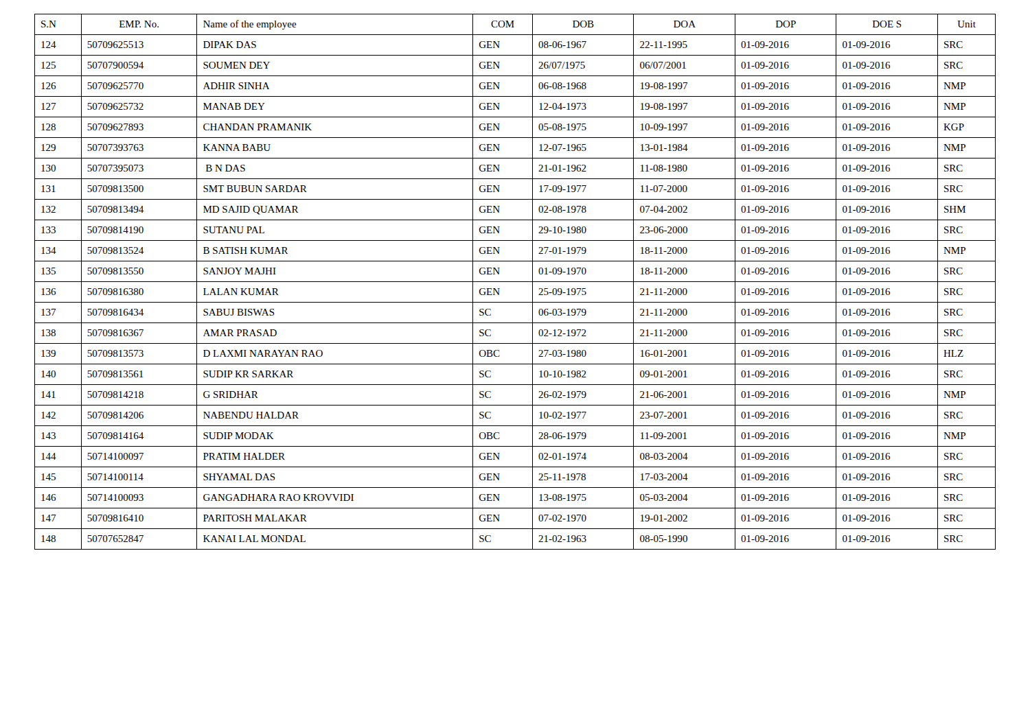| S.N | EMP. No. | Name of the employee | COM | DOB | DOA | DOP | DOE S | Unit |
| --- | --- | --- | --- | --- | --- | --- | --- | --- |
| 124 | 50709625513 | DIPAK DAS | GEN | 08-06-1967 | 22-11-1995 | 01-09-2016 | 01-09-2016 | SRC |
| 125 | 50707900594 | SOUMEN DEY | GEN | 26/07/1975 | 06/07/2001 | 01-09-2016 | 01-09-2016 | SRC |
| 126 | 50709625770 | ADHIR SINHA | GEN | 06-08-1968 | 19-08-1997 | 01-09-2016 | 01-09-2016 | NMP |
| 127 | 50709625732 | MANAB DEY | GEN | 12-04-1973 | 19-08-1997 | 01-09-2016 | 01-09-2016 | NMP |
| 128 | 50709627893 | CHANDAN PRAMANIK | GEN | 05-08-1975 | 10-09-1997 | 01-09-2016 | 01-09-2016 | KGP |
| 129 | 50707393763 | KANNA BABU | GEN | 12-07-1965 | 13-01-1984 | 01-09-2016 | 01-09-2016 | NMP |
| 130 | 50707395073 | B N DAS | GEN | 21-01-1962 | 11-08-1980 | 01-09-2016 | 01-09-2016 | SRC |
| 131 | 50709813500 | SMT BUBUN SARDAR | GEN | 17-09-1977 | 11-07-2000 | 01-09-2016 | 01-09-2016 | SRC |
| 132 | 50709813494 | MD SAJID QUAMAR | GEN | 02-08-1978 | 07-04-2002 | 01-09-2016 | 01-09-2016 | SHM |
| 133 | 50709814190 | SUTANU PAL | GEN | 29-10-1980 | 23-06-2000 | 01-09-2016 | 01-09-2016 | SRC |
| 134 | 50709813524 | B SATISH KUMAR | GEN | 27-01-1979 | 18-11-2000 | 01-09-2016 | 01-09-2016 | NMP |
| 135 | 50709813550 | SANJOY MAJHI | GEN | 01-09-1970 | 18-11-2000 | 01-09-2016 | 01-09-2016 | SRC |
| 136 | 50709816380 | LALAN KUMAR | GEN | 25-09-1975 | 21-11-2000 | 01-09-2016 | 01-09-2016 | SRC |
| 137 | 50709816434 | SABUJ BISWAS | SC | 06-03-1979 | 21-11-2000 | 01-09-2016 | 01-09-2016 | SRC |
| 138 | 50709816367 | AMAR PRASAD | SC | 02-12-1972 | 21-11-2000 | 01-09-2016 | 01-09-2016 | SRC |
| 139 | 50709813573 | D LAXMI NARAYAN RAO | OBC | 27-03-1980 | 16-01-2001 | 01-09-2016 | 01-09-2016 | HLZ |
| 140 | 50709813561 | SUDIP KR SARKAR | SC | 10-10-1982 | 09-01-2001 | 01-09-2016 | 01-09-2016 | SRC |
| 141 | 50709814218 | G SRIDHAR | SC | 26-02-1979 | 21-06-2001 | 01-09-2016 | 01-09-2016 | NMP |
| 142 | 50709814206 | NABENDU HALDAR | SC | 10-02-1977 | 23-07-2001 | 01-09-2016 | 01-09-2016 | SRC |
| 143 | 50709814164 | SUDIP MODAK | OBC | 28-06-1979 | 11-09-2001 | 01-09-2016 | 01-09-2016 | NMP |
| 144 | 50714100097 | PRATIM HALDER | GEN | 02-01-1974 | 08-03-2004 | 01-09-2016 | 01-09-2016 | SRC |
| 145 | 50714100114 | SHYAMAL DAS | GEN | 25-11-1978 | 17-03-2004 | 01-09-2016 | 01-09-2016 | SRC |
| 146 | 50714100093 | GANGADHARA RAO KROVVIDI | GEN | 13-08-1975 | 05-03-2004 | 01-09-2016 | 01-09-2016 | SRC |
| 147 | 50709816410 | PARITOSH MALAKAR | GEN | 07-02-1970 | 19-01-2002 | 01-09-2016 | 01-09-2016 | SRC |
| 148 | 50707652847 | KANAI LAL MONDAL | SC | 21-02-1963 | 08-05-1990 | 01-09-2016 | 01-09-2016 | SRC |